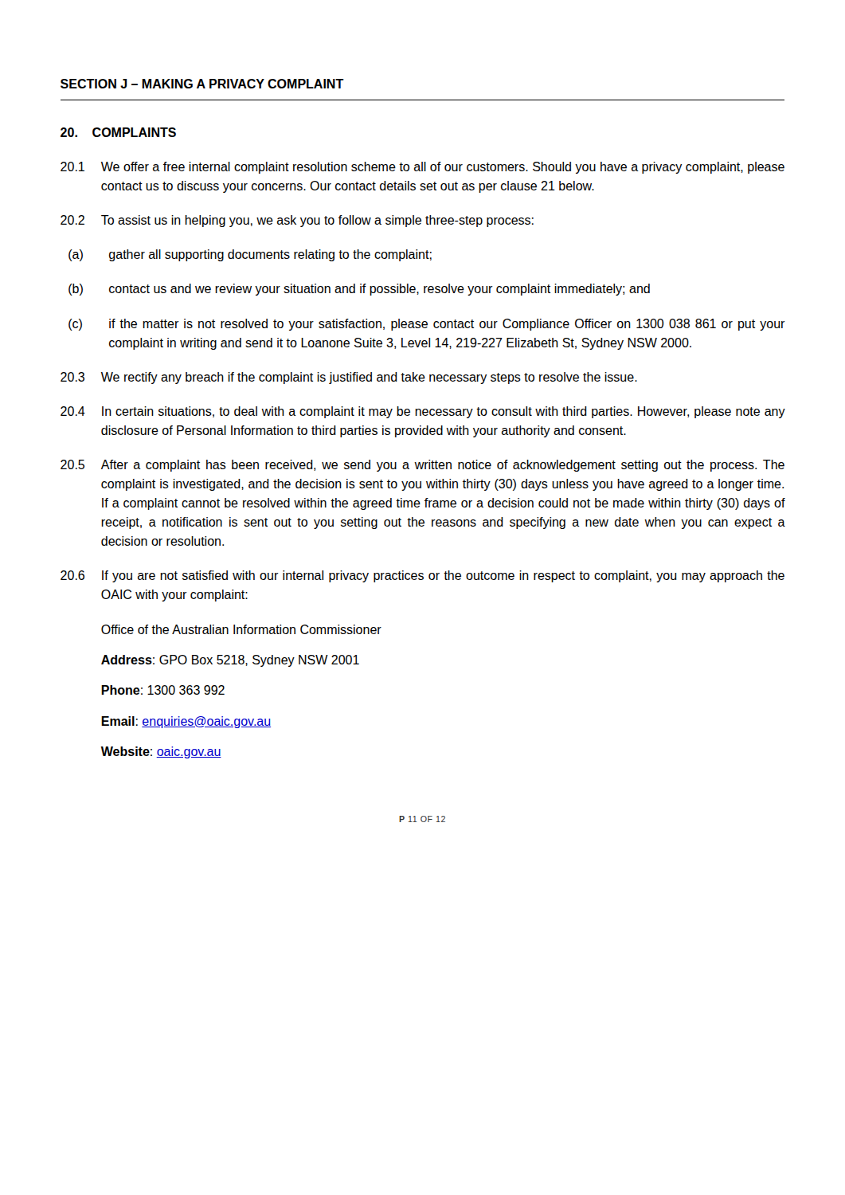Section J – Making a Privacy Complaint
20. Complaints
20.1
We offer a free internal complaint resolution scheme to all of our customers. Should you have a privacy complaint, please contact us to discuss your concerns. Our contact details set out as per clause 21 below.
20.2
To assist us in helping you, we ask you to follow a simple three-step process:
(a) gather all supporting documents relating to the complaint;
(b) contact us and we review your situation and if possible, resolve your complaint immediately; and
(c) if the matter is not resolved to your satisfaction, please contact our Compliance Officer on 1300 038 861 or put your complaint in writing and send it to Loanone Suite 3, Level 14, 219-227 Elizabeth St, Sydney NSW 2000.
20.3
We rectify any breach if the complaint is justified and take necessary steps to resolve the issue.
20.4
In certain situations, to deal with a complaint it may be necessary to consult with third parties. However, please note any disclosure of Personal Information to third parties is provided with your authority and consent.
20.5
After a complaint has been received, we send you a written notice of acknowledgement setting out the process. The complaint is investigated, and the decision is sent to you within thirty (30) days unless you have agreed to a longer time. If a complaint cannot be resolved within the agreed time frame or a decision could not be made within thirty (30) days of receipt, a notification is sent out to you setting out the reasons and specifying a new date when you can expect a decision or resolution.
20.6
If you are not satisfied with our internal privacy practices or the outcome in respect to complaint, you may approach the OAIC with your complaint:
Office of the Australian Information Commissioner
Address: GPO Box 5218, Sydney NSW 2001
Phone: 1300 363 992
Email: enquiries@oaic.gov.au
Website: oaic.gov.au
P 11 OF 12